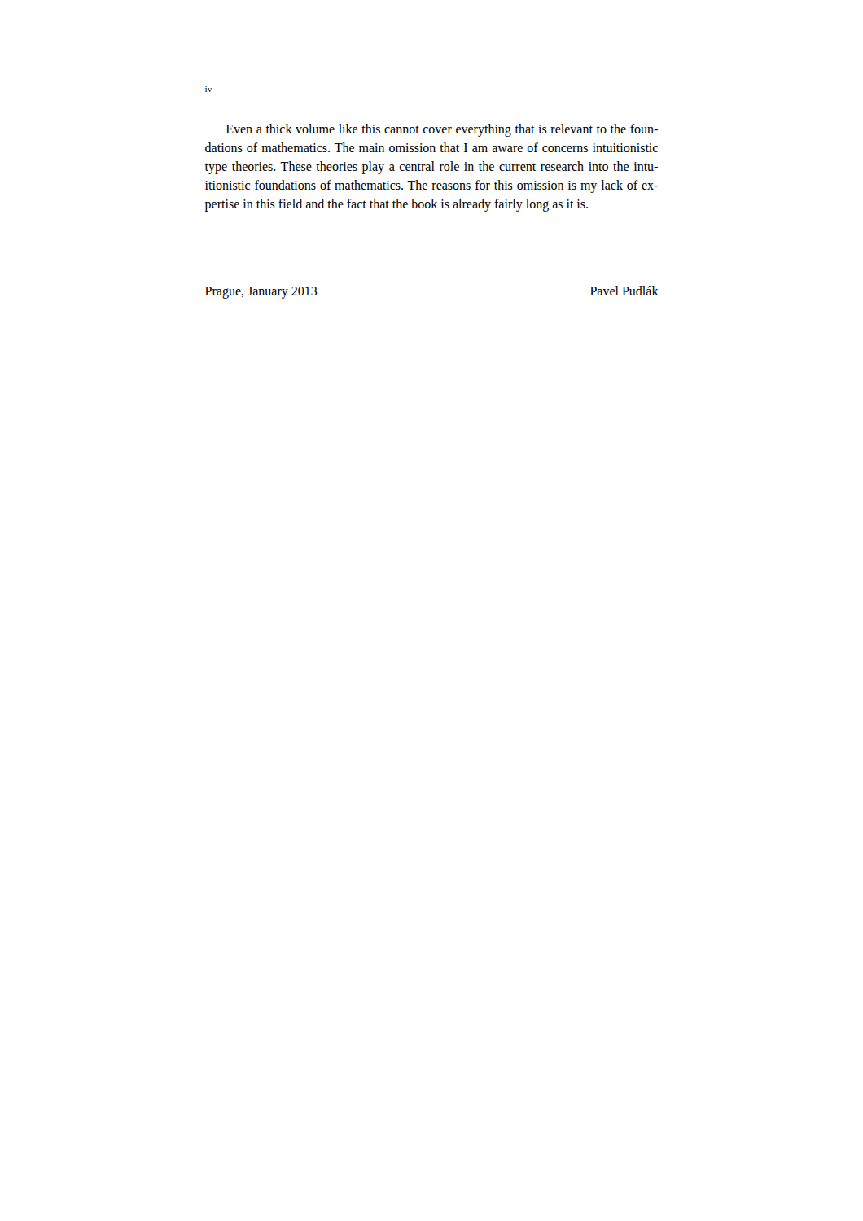iv
Even a thick volume like this cannot cover everything that is relevant to the foundations of mathematics. The main omission that I am aware of concerns intuitionistic type theories. These theories play a central role in the current research into the intuitionistic foundations of mathematics. The reasons for this omission is my lack of expertise in this field and the fact that the book is already fairly long as it is.
Prague, January 2013
Pavel Pudlák